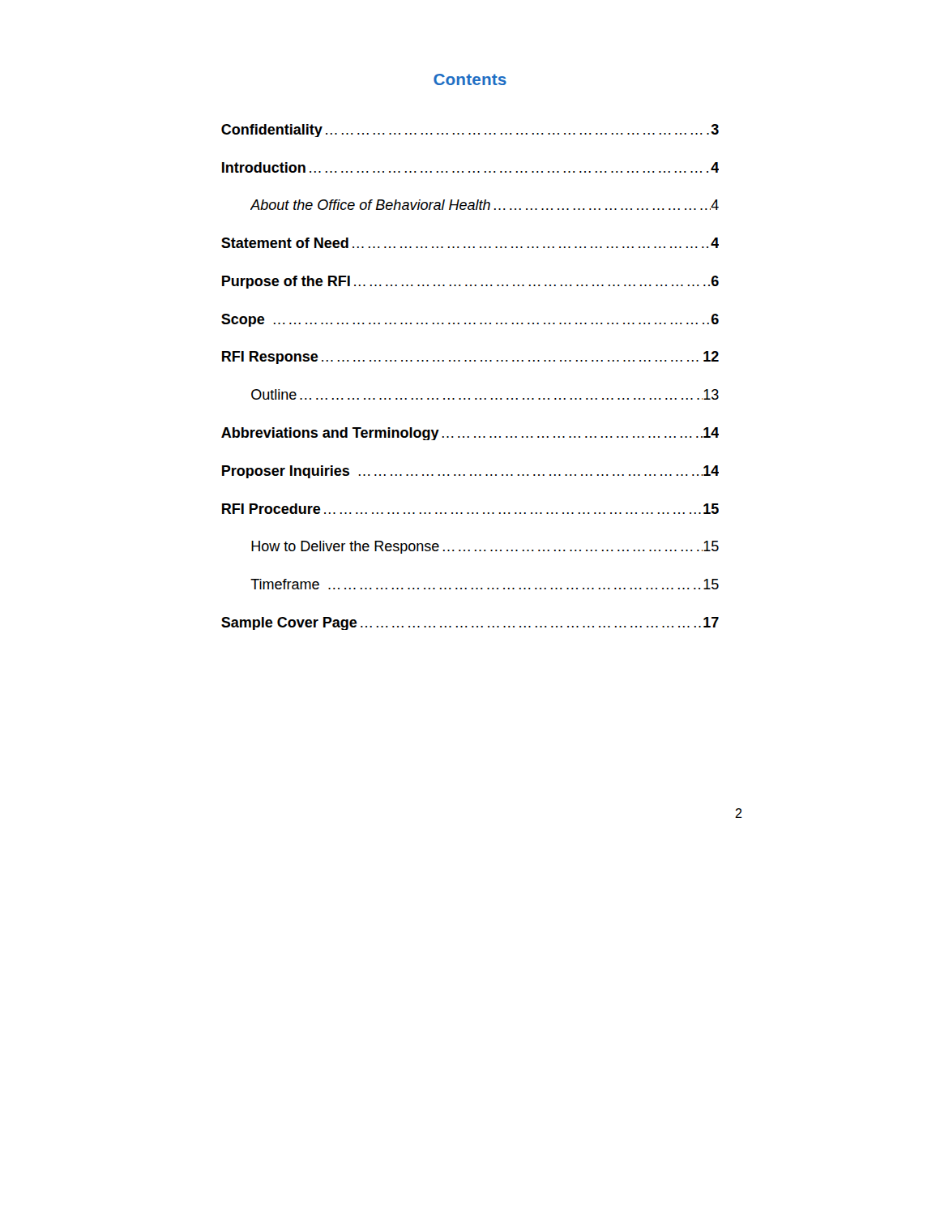Contents
Confidentiality ………………………………………………………………………………… 3
Introduction ………………………………………………………………………………… 4
About the Office of Behavioral Health ……………………………………………….. 4
Statement of Need ………………………………………………………………………… 4
Purpose of the RFI ………………………………………………………………………… 6
Scope ………………………………………………………………………………… 6
RFI Response …………………………………………………………………………. 12
Outline ………………………………………………………………………………… 13
Abbreviations and Terminology ………………………………………………… 14
Proposer Inquiries ………………………………………………………………… 14
RFI Procedure ………………………………………………………………………… 15
How to Deliver the Response …………………………………………………… 15
Timeframe ……………………………………………………………………… 15
Sample Cover Page ………………………………………………………………… 17
2